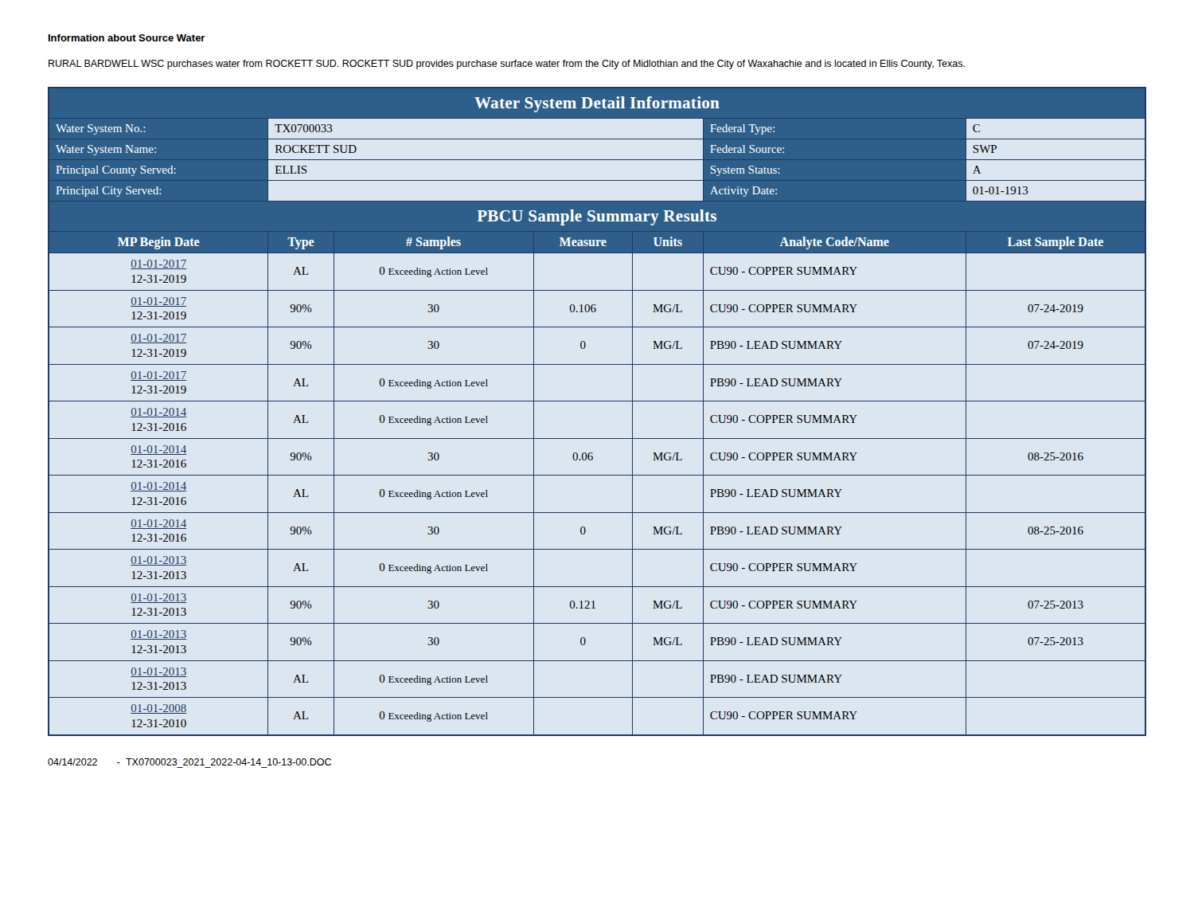Information about Source Water
RURAL BARDWELL WSC purchases water from ROCKETT SUD. ROCKETT SUD provides purchase surface water from the City of Midlothian and the City of Waxahachie and is located in Ellis County, Texas.
| Water System Detail Information |
| Water System No.: | TX0700033 | Federal Type: | C |
| Water System Name: | ROCKETT SUD | Federal Source: | SWP |
| Principal County Served: | ELLIS | System Status: | A |
| Principal City Served: | | Activity Date: | 01-01-1913 |
| PBCU Sample Summary Results |
| MP Begin Date | Type | # Samples | Measure | Units | Analyte Code/Name | Last Sample Date |
| 01-01-2017 12-31-2019 | AL | 0 Exceeding Action Level | | | CU90 - COPPER SUMMARY | |
| 01-01-2017 12-31-2019 | 90% | 30 | 0.106 | MG/L | CU90 - COPPER SUMMARY | 07-24-2019 |
| 01-01-2017 12-31-2019 | 90% | 30 | 0 | MG/L | PB90 - LEAD SUMMARY | 07-24-2019 |
| 01-01-2017 12-31-2019 | AL | 0 Exceeding Action Level | | | PB90 - LEAD SUMMARY | |
| 01-01-2014 12-31-2016 | AL | 0 Exceeding Action Level | | | CU90 - COPPER SUMMARY | |
| 01-01-2014 12-31-2016 | 90% | 30 | 0.06 | MG/L | CU90 - COPPER SUMMARY | 08-25-2016 |
| 01-01-2014 12-31-2016 | AL | 0 Exceeding Action Level | | | PB90 - LEAD SUMMARY | |
| 01-01-2014 12-31-2016 | 90% | 30 | 0 | MG/L | PB90 - LEAD SUMMARY | 08-25-2016 |
| 01-01-2013 12-31-2013 | AL | 0 Exceeding Action Level | | | CU90 - COPPER SUMMARY | |
| 01-01-2013 12-31-2013 | 90% | 30 | 0.121 | MG/L | CU90 - COPPER SUMMARY | 07-25-2013 |
| 01-01-2013 12-31-2013 | 90% | 30 | 0 | MG/L | PB90 - LEAD SUMMARY | 07-25-2013 |
| 01-01-2013 12-31-2013 | AL | 0 Exceeding Action Level | | | PB90 - LEAD SUMMARY | |
| 01-01-2008 12-31-2010 | AL | 0 Exceeding Action Level | | | CU90 - COPPER SUMMARY | |
04/14/2022 - TX0700023_2021_2022-04-14_10-13-00.DOC